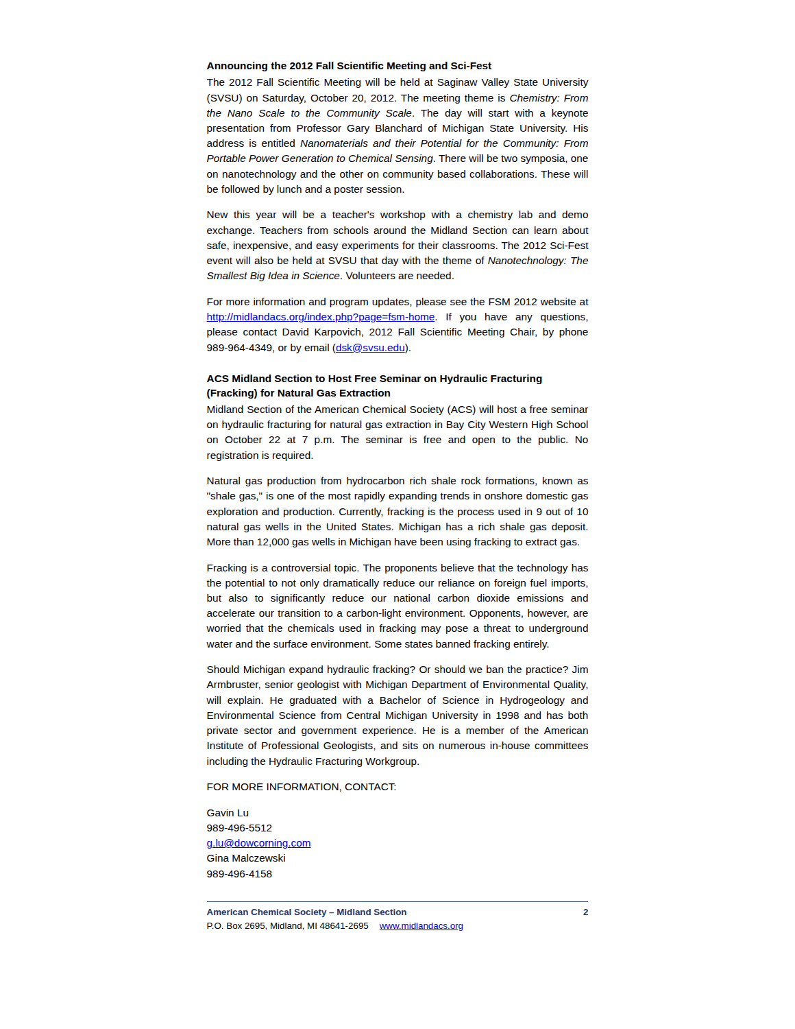Announcing the 2012 Fall Scientific Meeting and Sci-Fest
The 2012 Fall Scientific Meeting will be held at Saginaw Valley State University (SVSU) on Saturday, October 20, 2012. The meeting theme is Chemistry: From the Nano Scale to the Community Scale. The day will start with a keynote presentation from Professor Gary Blanchard of Michigan State University. His address is entitled Nanomaterials and their Potential for the Community: From Portable Power Generation to Chemical Sensing. There will be two symposia, one on nanotechnology and the other on community based collaborations. These will be followed by lunch and a poster session.
New this year will be a teacher's workshop with a chemistry lab and demo exchange. Teachers from schools around the Midland Section can learn about safe, inexpensive, and easy experiments for their classrooms. The 2012 Sci-Fest event will also be held at SVSU that day with the theme of Nanotechnology: The Smallest Big Idea in Science. Volunteers are needed.
For more information and program updates, please see the FSM 2012 website at http://midlandacs.org/index.php?page=fsm-home. If you have any questions, please contact David Karpovich, 2012 Fall Scientific Meeting Chair, by phone 989-964-4349, or by email (dsk@svsu.edu).
ACS Midland Section to Host Free Seminar on Hydraulic Fracturing (Fracking) for Natural Gas Extraction
Midland Section of the American Chemical Society (ACS) will host a free seminar on hydraulic fracturing for natural gas extraction in Bay City Western High School on October 22 at 7 p.m. The seminar is free and open to the public. No registration is required.
Natural gas production from hydrocarbon rich shale rock formations, known as "shale gas," is one of the most rapidly expanding trends in onshore domestic gas exploration and production. Currently, fracking is the process used in 9 out of 10 natural gas wells in the United States. Michigan has a rich shale gas deposit. More than 12,000 gas wells in Michigan have been using fracking to extract gas.
Fracking is a controversial topic. The proponents believe that the technology has the potential to not only dramatically reduce our reliance on foreign fuel imports, but also to significantly reduce our national carbon dioxide emissions and accelerate our transition to a carbon-light environment. Opponents, however, are worried that the chemicals used in fracking may pose a threat to underground water and the surface environment. Some states banned fracking entirely.
Should Michigan expand hydraulic fracking? Or should we ban the practice? Jim Armbruster, senior geologist with Michigan Department of Environmental Quality, will explain. He graduated with a Bachelor of Science in Hydrogeology and Environmental Science from Central Michigan University in 1998 and has both private sector and government experience. He is a member of the American Institute of Professional Geologists, and sits on numerous in-house committees including the Hydraulic Fracturing Workgroup.
FOR MORE INFORMATION, CONTACT:
Gavin Lu
989-496-5512
g.lu@dowcorning.com
Gina Malczewski
989-496-4158
American Chemical Society – Midland Section 2
P.O. Box 2695, Midland, MI 48641-2695 www.midlandacs.org